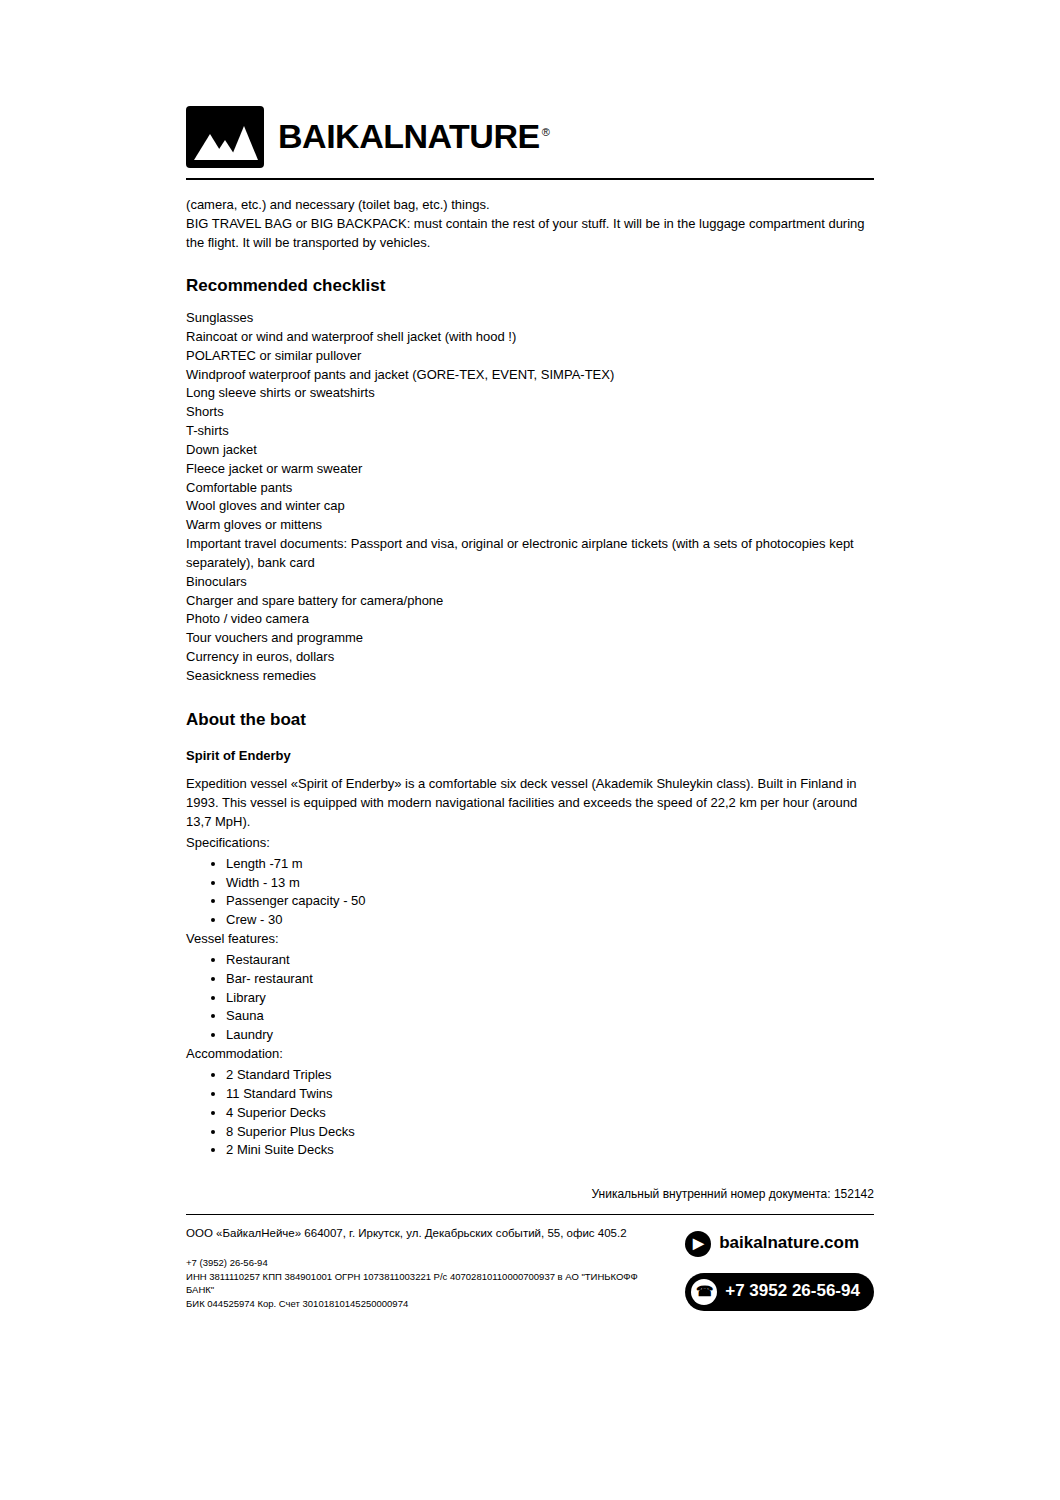BAIKALNATURE®
(camera, etc.) and necessary (toilet bag, etc.) things.
BIG TRAVEL BAG or BIG BACKPACK: must contain the rest of your stuff. It will be in the luggage compartment during the flight. It will be transported by vehicles.
Recommended checklist
Sunglasses
Raincoat or wind and waterproof shell jacket (with hood !)
POLARTEC or similar pullover
Windproof waterproof pants and jacket (GORE-TEX, EVENT, SIMPA-TEX)
Long sleeve shirts or sweatshirts
Shorts
T-shirts
Down jacket
Fleece jacket or warm sweater
Comfortable pants
Wool gloves and winter cap
Warm gloves or mittens
Important travel documents: Passport and visa, original or electronic airplane tickets (with a sets of photocopies kept separately), bank card
Binoculars
Charger and spare battery for camera/phone
Photo / video camera
Tour vouchers and programme
Currency in euros, dollars
Seasickness remedies
About the boat
Spirit of Enderby
Expedition vessel «Spirit of Enderby» is a comfortable six deck vessel (Akademik Shuleykin class). Built in Finland in 1993. This vessel is equipped with modern navigational facilities and exceeds the speed of 22,2 km per hour (around 13,7 MpH).
Specifications:
Length -71 m
Width - 13 m
Passenger capacity - 50
Crew - 30
Vessel features:
Restaurant
Bar- restaurant
Library
Sauna
Laundry
Accommodation:
2 Standard Triples
11 Standard Twins
4 Superior Decks
8 Superior Plus Decks
2 Mini Suite Decks
Уникальный внутренний номер документа: 152142
ООО «БайкалНейче» 664007, г. Иркутск, ул. Декабрьских событий, 55, офис 405.2
+7 (3952) 26-56-94
ИНН 3811110257 КПП 384901001 ОГРН 1073811003221 Р/с 40702810110000700937 в АО "ТИНЬКОФФ БАНК"
БИК 044525974 Кор. Счет 30101810145250000974
▶baikalnature.com
☎+7 3952 26-56-94